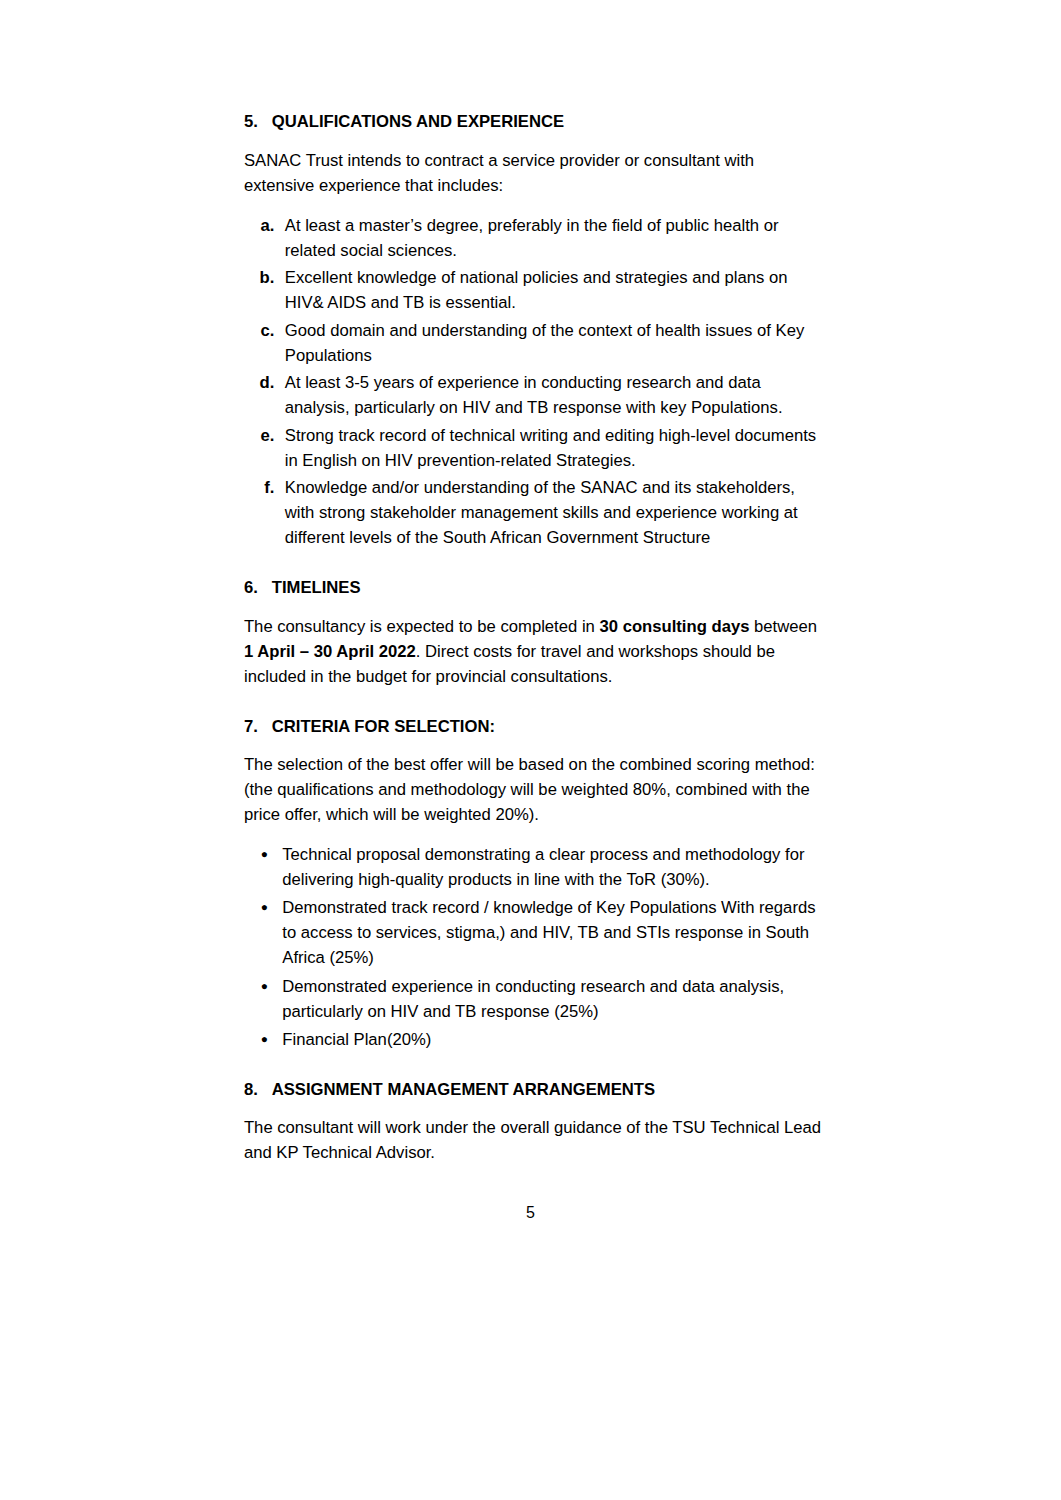5. QUALIFICATIONS AND EXPERIENCE
SANAC Trust intends to contract a service provider or consultant with extensive experience that includes:
At least a master’s degree, preferably in the field of public health or related social sciences.
Excellent knowledge of national policies and strategies and plans on HIV& AIDS and TB is essential.
Good domain and understanding of the context of health issues of Key Populations
At least 3-5 years of experience in conducting research and data analysis, particularly on HIV and TB response with key Populations.
Strong track record of technical writing and editing high-level documents in English on HIV prevention-related Strategies.
Knowledge and/or understanding of the SANAC and its stakeholders, with strong stakeholder management skills and experience working at different levels of the South African Government Structure
6. TIMELINES
The consultancy is expected to be completed in 30 consulting days between 1 April – 30 April 2022. Direct costs for travel and workshops should be included in the budget for provincial consultations.
7. CRITERIA FOR SELECTION:
The selection of the best offer will be based on the combined scoring method: (the qualifications and methodology will be weighted 80%, combined with the price offer, which will be weighted 20%).
Technical proposal demonstrating a clear process and methodology for delivering high-quality products in line with the ToR (30%).
Demonstrated track record / knowledge of Key Populations With regards to access to services, stigma,) and HIV, TB and STIs response in South Africa (25%)
Demonstrated experience in conducting research and data analysis, particularly on HIV and TB response (25%)
Financial Plan(20%)
8. ASSIGNMENT MANAGEMENT ARRANGEMENTS
The consultant will work under the overall guidance of the TSU Technical Lead and KP Technical Advisor.
5